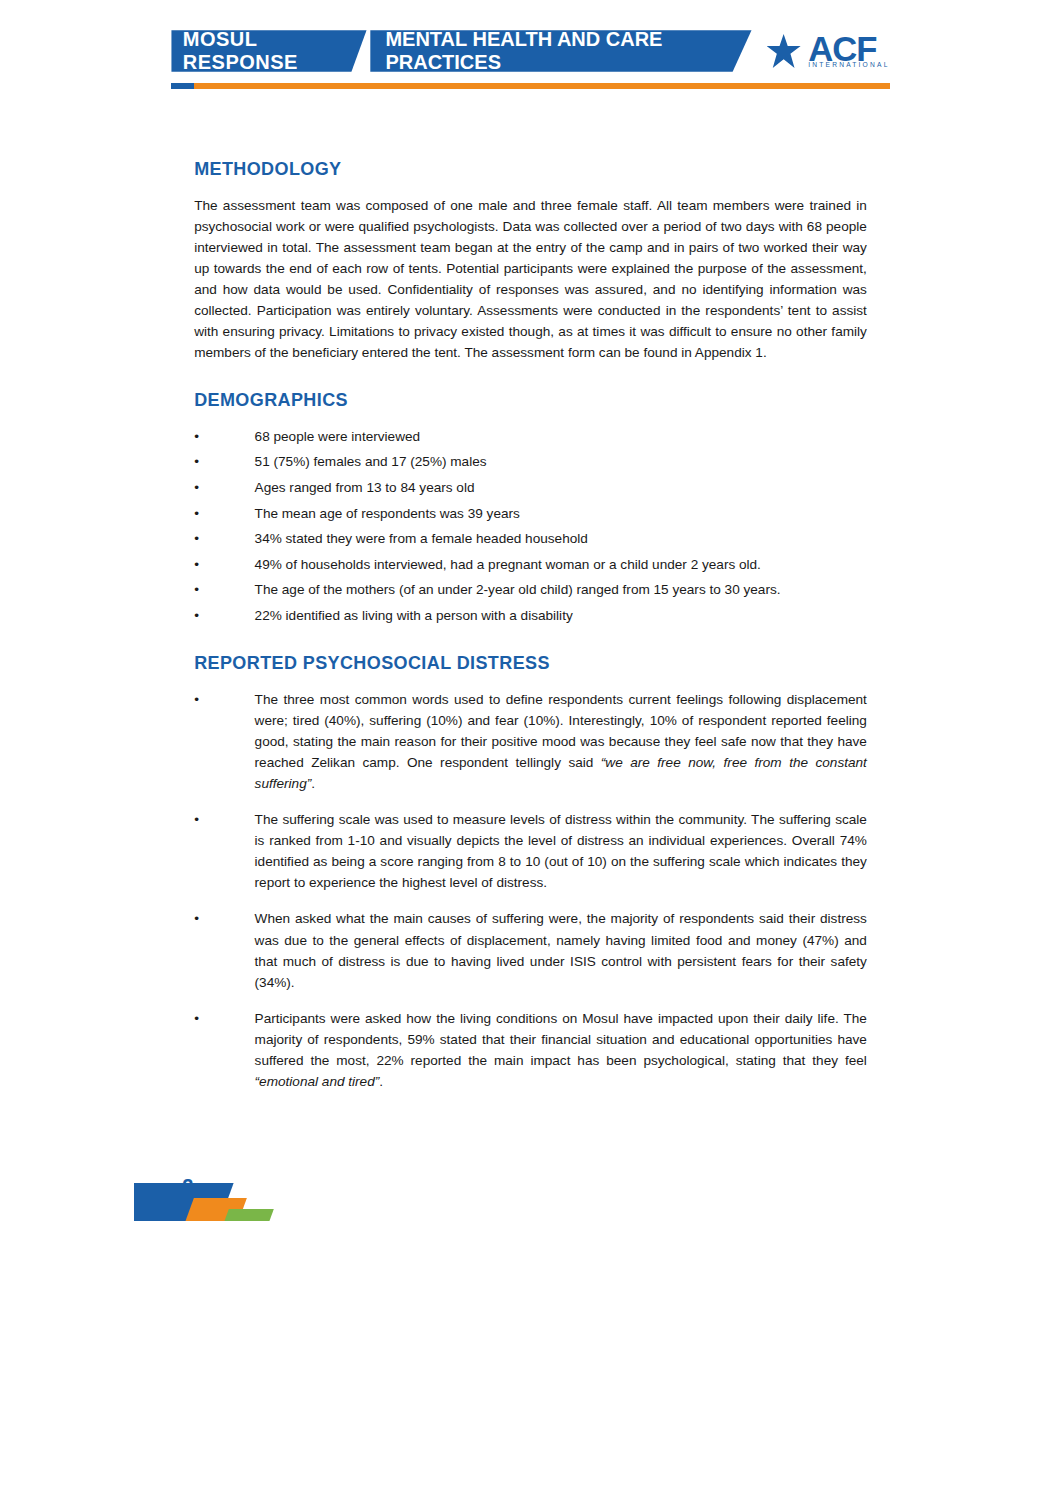Mosul Response
Mental Health and Care Practices
ACF
INTERNATIONAL
Methodology
The assessment team was composed of one male and three female staff. All team members were trained in psychosocial work or were qualified psychologists. Data was collected over a period of two days with 68 people interviewed in total. The assessment team began at the entry of the camp and in pairs of two worked their way up towards the end of each row of tents. Potential participants were explained the purpose of the assessment, and how data would be used. Confidentiality of responses was assured, and no identifying information was collected. Participation was entirely voluntary. Assessments were conducted in the respondents’ tent to assist with ensuring privacy. Limitations to privacy existed though, as at times it was difficult to ensure no other family members of the beneficiary entered the tent. The assessment form can be found in Appendix 1.
Demographics
68 people were interviewed
51 (75%) females and 17 (25%) males
Ages ranged from 13 to 84 years old
The mean age of respondents was 39 years
34% stated they were from a female headed household
49% of households interviewed, had a pregnant woman or a child under 2 years old.
The age of the mothers (of an under 2-year old child) ranged from 15 years to 30 years.
22% identified as living with a person with a disability
Reported Psychosocial Distress
The three most common words used to define respondents current feelings following displacement were; tired (40%), suffering (10%) and fear (10%). Interestingly, 10% of respondent reported feeling good, stating the main reason for their positive mood was because they feel safe now that they have reached Zelikan camp. One respondent tellingly said “we are free now, free from the constant suffering”.
The suffering scale was used to measure levels of distress within the community. The suffering scale is ranked from 1-10 and visually depicts the level of distress an individual experiences. Overall 74% identified as being a score ranging from 8 to 10 (out of 10) on the suffering scale which indicates they report to experience the highest level of distress.
When asked what the main causes of suffering were, the majority of respondents said their distress was due to the general effects of displacement, namely having limited food and money (47%) and that much of distress is due to having lived under ISIS control with persistent fears for their safety (34%).
Participants were asked how the living conditions on Mosul have impacted upon their daily life. The majority of respondents, 59% stated that their financial situation and educational opportunities have suffered the most, 22% reported the main impact has been psychological, stating that they feel “emotional and tired”.
. 2